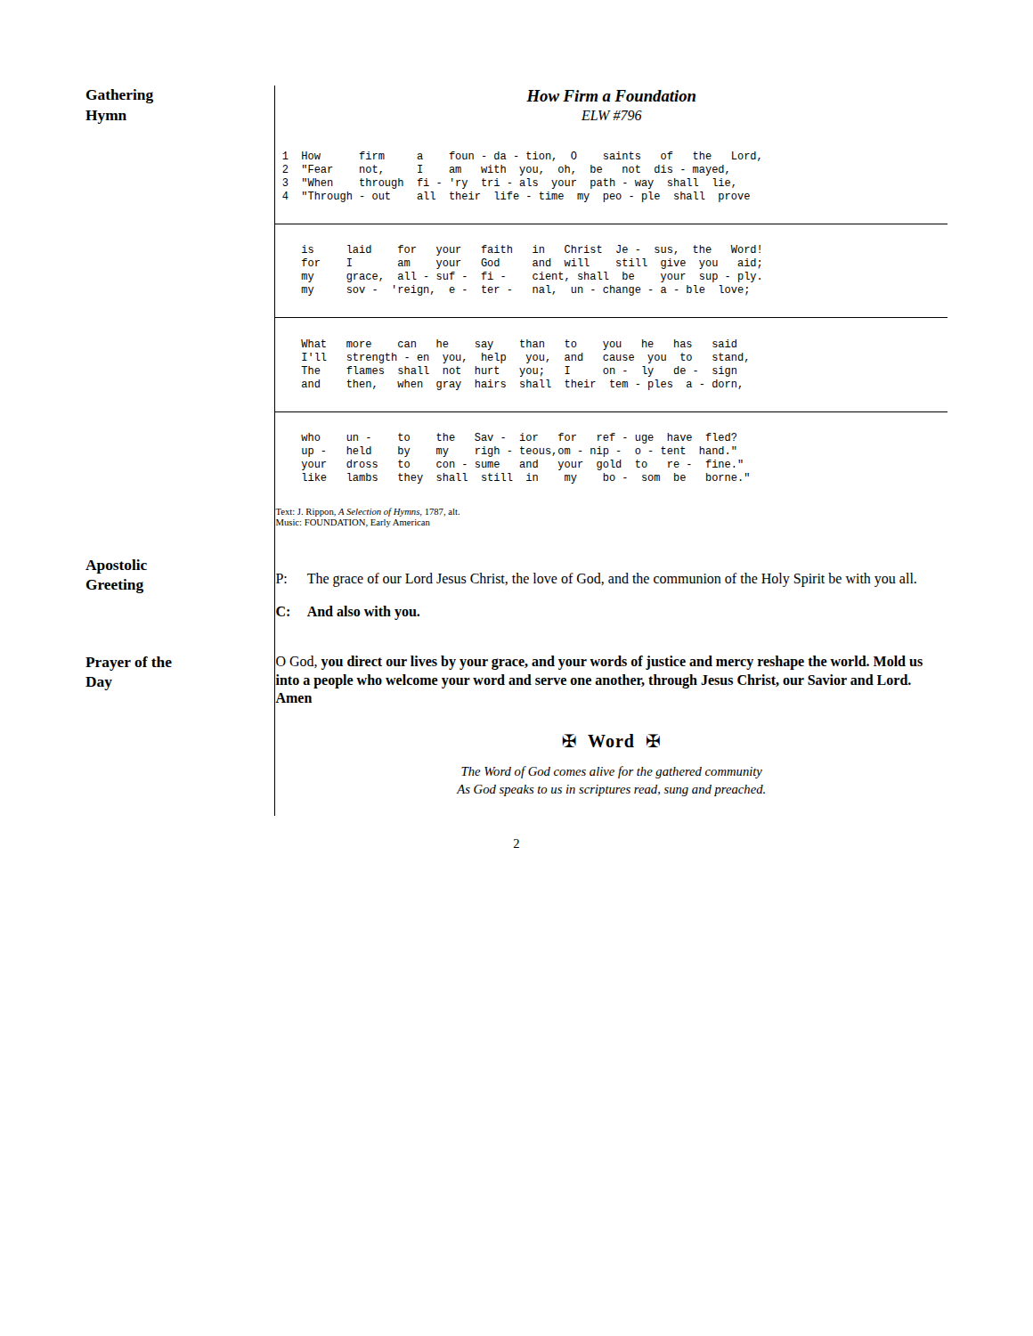| Gathering Hymn | How Firm a Foundation ELW #796 1 How firm a foun - da - tion, O saints of the Lord, 2 "Fear not, I am with you, oh, be not dis - mayed, 3 "When through fi - 'ry tri - als your path - way shall lie, 4 "Through - out all their life - time my peo - ple shall prove is laid for your faith in Christ Je - sus, the Word! for I am your God and will still give you aid; my grace, all - suf - fi - cient, shall be your sup - ply. my sov - 'reign, e - ter - nal, un - change - a - ble love; What more can he say than to you he has said I'll strength - en you, help you, and cause you to stand, The flames shall not hurt you; I on - ly de - sign and then, when gray hairs shall their tem - ples a - dorn, who un - to the Sav - ior for ref - uge have fled? up - held by my righ - teous,om - nip - o - tent hand." your dross to con - sume and your gold to re - fine." like lambs they shall still in my bo - som be borne." Text: J. Rippon, A Selection of Hymns , 1787, alt. Music: FOUNDATION, Early American |
| Apostolic Greeting | P: The grace of our Lord Jesus Christ, the love of God, and the communion of the Holy Spirit be with you all. C: And also with you. |
| Prayer of the Day | O God, you direct our lives by your grace, and your words of justice and mercy reshape the world. Mold us into a people who welcome your word and serve one another, through Jesus Christ, our Savior and Lord. Amen ✠ Word ✠ The Word of God comes alive for the gathered community As God speaks to us in scriptures read, sung and preached. |
2